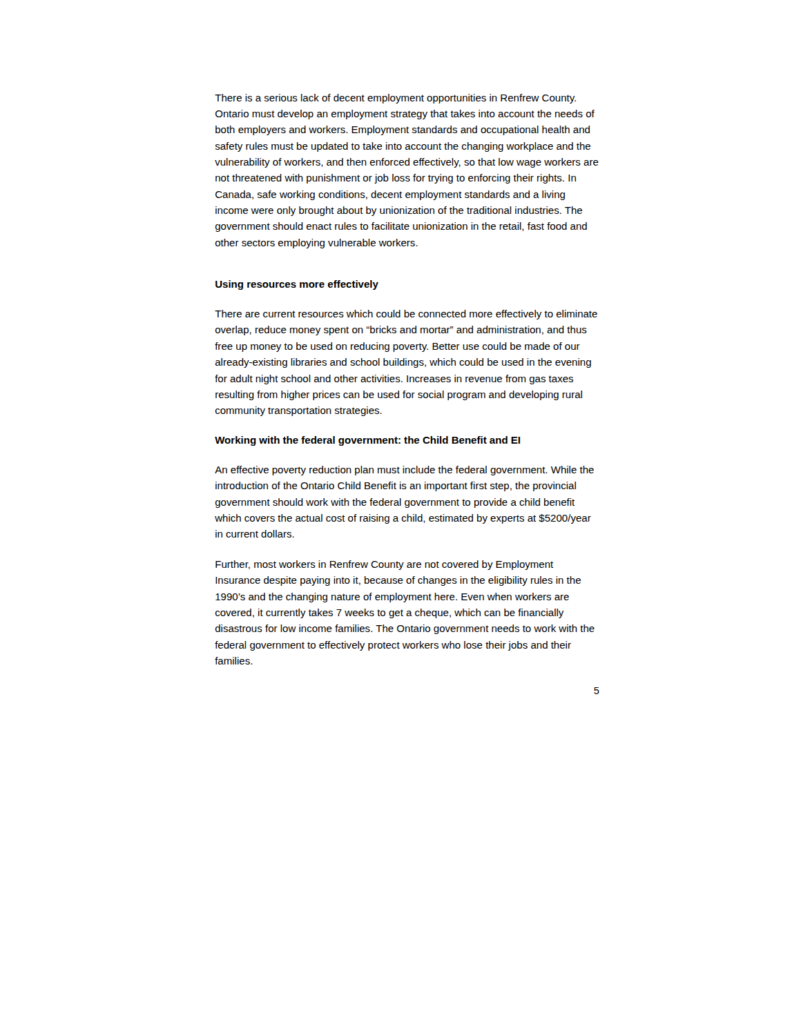There is a serious lack of decent employment opportunities in Renfrew County. Ontario must develop an employment strategy that takes into account the needs of both employers and workers. Employment standards and occupational health and safety rules must be updated to take into account the changing workplace and the vulnerability of workers, and then enforced effectively, so that low wage workers are not threatened with punishment or job loss for trying to enforcing their rights. In Canada, safe working conditions, decent employment standards and a living income were only brought about by unionization of the traditional industries. The government should enact rules to facilitate unionization in the retail, fast food and other sectors employing vulnerable workers.
Using resources more effectively
There are current resources which could be connected more effectively to eliminate overlap, reduce money spent on “bricks and mortar” and administration, and thus free up money to be used on reducing poverty. Better use could be made of our already-existing libraries and school buildings, which could be used in the evening for adult night school and other activities. Increases in revenue from gas taxes resulting from higher prices can be used for social program and developing rural community transportation strategies.
Working with the federal government: the Child Benefit and EI
An effective poverty reduction plan must include the federal government. While the introduction of the Ontario Child Benefit is an important first step, the provincial government should work with the federal government to provide a child benefit which covers the actual cost of raising a child, estimated by experts at $5200/year in current dollars.
Further, most workers in Renfrew County are not covered by Employment Insurance despite paying into it, because of changes in the eligibility rules in the 1990’s and the changing nature of employment here. Even when workers are covered, it currently takes 7 weeks to get a cheque, which can be financially disastrous for low income families. The Ontario government needs to work with the federal government to effectively protect workers who lose their jobs and their families.
5